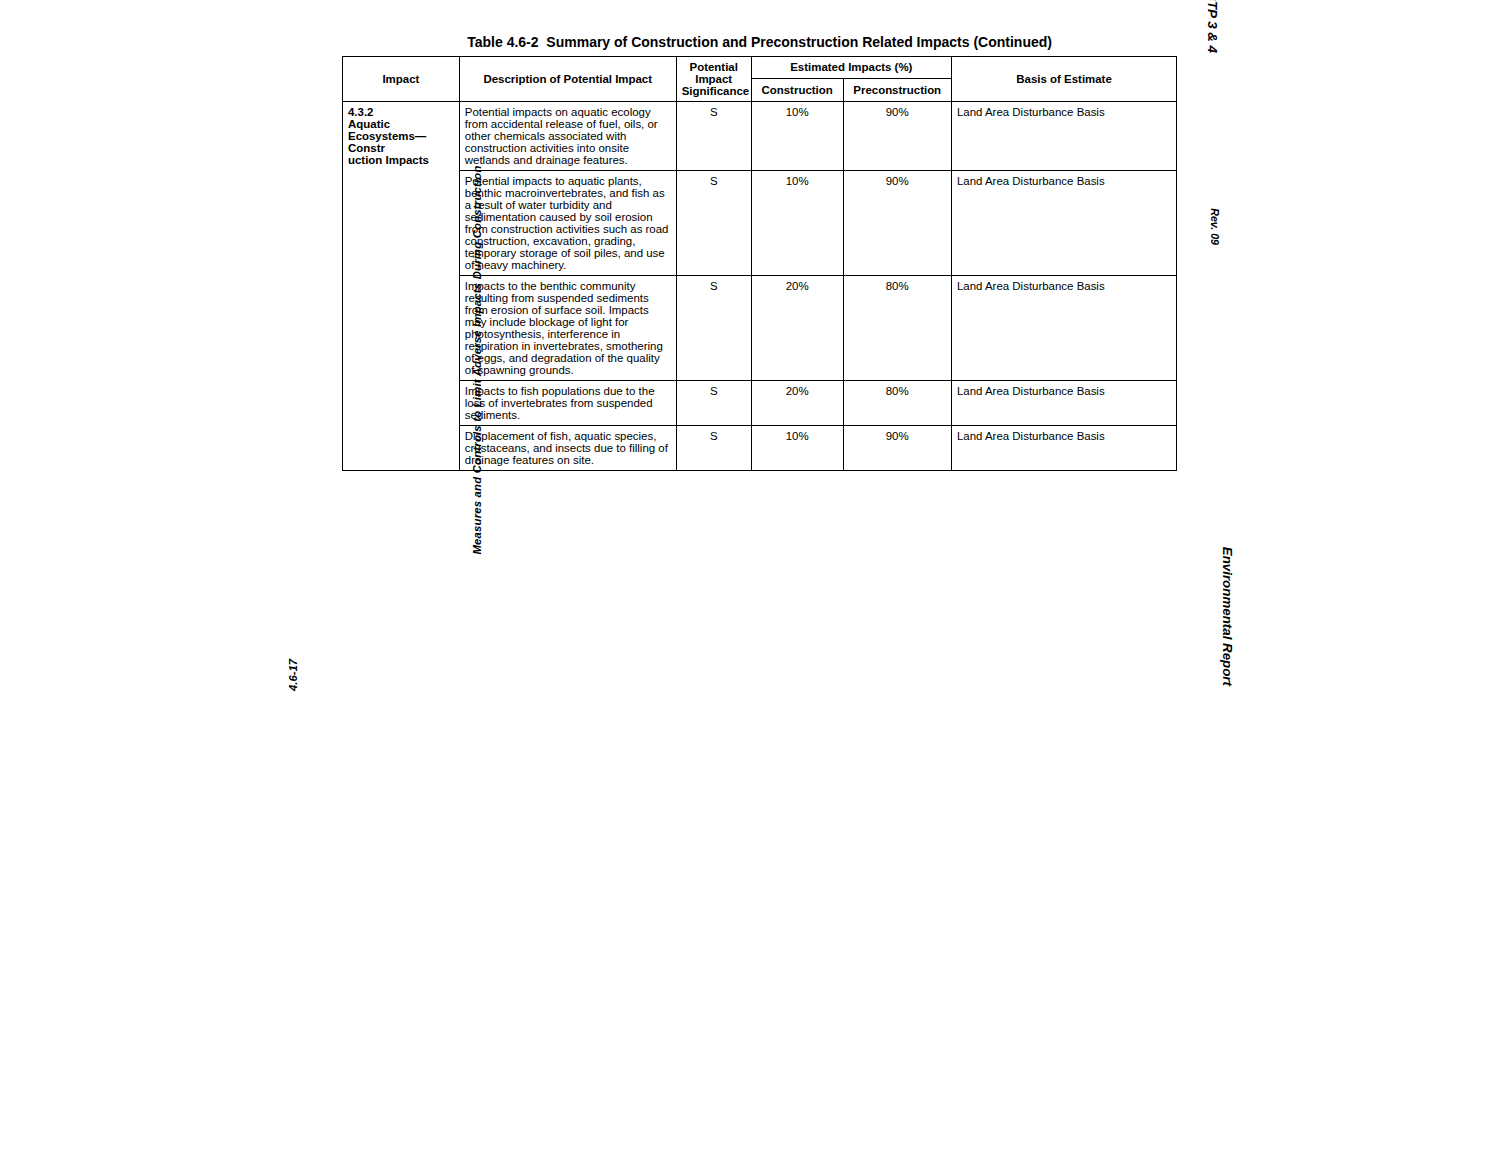Measures and Controls to Limit Adverse Impacts During Construction
4.6-17
STP 3 & 4
Rev. 09
Environmental Report
Table 4.6-2 Summary of Construction and Preconstruction Related Impacts (Continued)
| Impact | Description of Potential Impact | Potential Impact Significance | Estimated Impacts (%) | Basis of Estimate |
| --- | --- | --- | --- | --- |
| Construction | Preconstruction |
| 4.3.2 Aquatic Ecosystems—Constr uction Impacts | Potential impacts on aquatic ecology from accidental release of fuel, oils, or other chemicals associated with construction activities into onsite wetlands and drainage features. | S | 10% | 90% | Land Area Disturbance Basis |
| Potential impacts to aquatic plants, benthic macroinvertebrates, and fish as a result of water turbidity and sedimentation caused by soil erosion from construction activities such as road construction, excavation, grading, temporary storage of soil piles, and use of heavy machinery. | S | 10% | 90% | Land Area Disturbance Basis |
| Impacts to the benthic community resulting from suspended sediments from erosion of surface soil. Impacts may include blockage of light for photosynthesis, interference in respiration in invertebrates, smothering of eggs, and degradation of the quality of spawning grounds. | S | 20% | 80% | Land Area Disturbance Basis |
| Impacts to fish populations due to the loss of invertebrates from suspended sediments. | S | 20% | 80% | Land Area Disturbance Basis |
| Displacement of fish, aquatic species, crustaceans, and insects due to filling of drainage features on site. | S | 10% | 90% | Land Area Disturbance Basis |